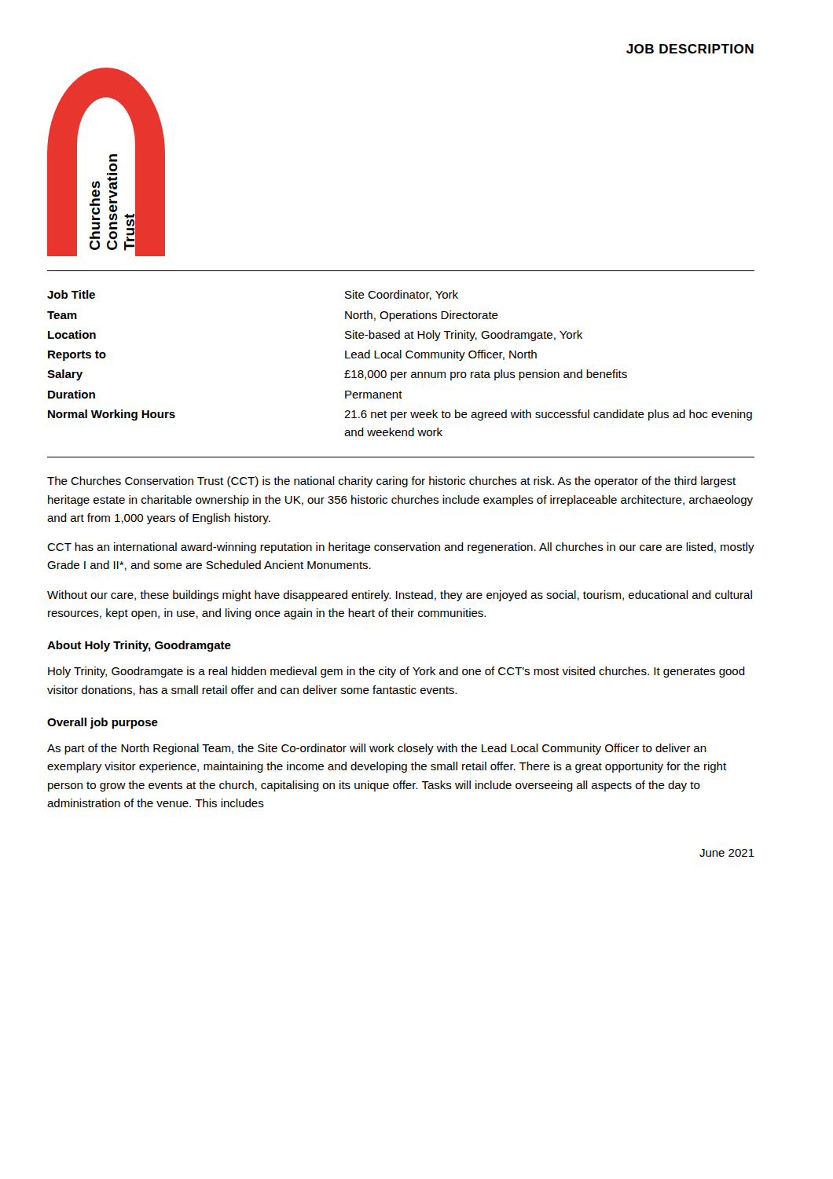JOB DESCRIPTION
Churches
Conservation
Trust
| Job Title | Site Coordinator, York |
| Team | North, Operations Directorate |
| Location | Site-based at Holy Trinity, Goodramgate, York |
| Reports to | Lead Local Community Officer, North |
| Salary | £18,000 per annum pro rata plus pension and benefits |
| Duration | Permanent |
| Normal Working Hours | 21.6 net per week to be agreed with successful candidate plus ad hoc evening and weekend work |
The Churches Conservation Trust (CCT) is the national charity caring for historic churches at risk. As the operator of the third largest heritage estate in charitable ownership in the UK, our 356 historic churches include examples of irreplaceable architecture, archaeology and art from 1,000 years of English history.
CCT has an international award-winning reputation in heritage conservation and regeneration. All churches in our care are listed, mostly Grade I and II*, and some are Scheduled Ancient Monuments.
Without our care, these buildings might have disappeared entirely. Instead, they are enjoyed as social, tourism, educational and cultural resources, kept open, in use, and living once again in the heart of their communities.
About Holy Trinity, Goodramgate
Holy Trinity, Goodramgate is a real hidden medieval gem in the city of York and one of CCT's most visited churches. It generates good visitor donations, has a small retail offer and can deliver some fantastic events.
Overall job purpose
As part of the North Regional Team, the Site Co-ordinator will work closely with the Lead Local Community Officer to deliver an exemplary visitor experience, maintaining the income and developing the small retail offer. There is a great opportunity for the right person to grow the events at the church, capitalising on its unique offer. Tasks will include overseeing all aspects of the day to administration of the venue. This includes
June 2021